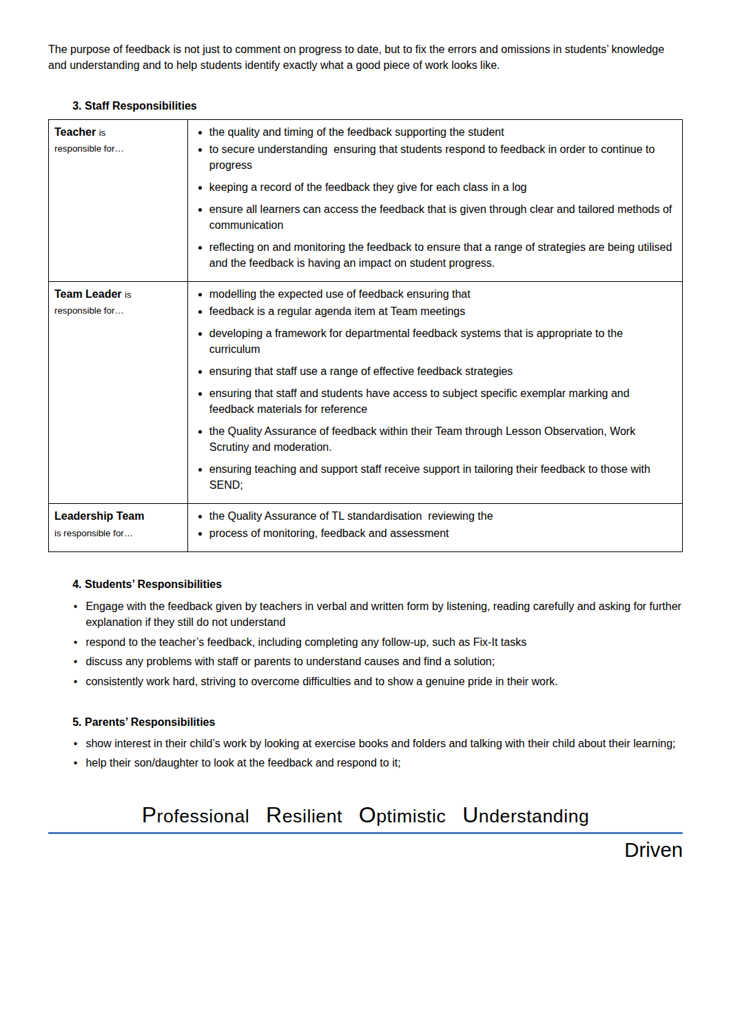The purpose of feedback is not just to comment on progress to date, but to fix the errors and omissions in students’ knowledge and understanding and to help students identify exactly what a good piece of work looks like.
3. Staff Responsibilities
| Teacher is responsible for… | the quality and timing of the feedback supporting the student to secure understanding ensuring that students respond to feedback in order to continue to progress keeping a record of the feedback they give for each class in a log ensure all learners can access the feedback that is given through clear and tailored methods of communication reflecting on and monitoring the feedback to ensure that a range of strategies are being utilised and the feedback is having an impact on student progress. |
| Team Leader is responsible for… | modelling the expected use of feedback ensuring that feedback is a regular agenda item at Team meetings developing a framework for departmental feedback systems that is appropriate to the curriculum ensuring that staff use a range of effective feedback strategies ensuring that staff and students have access to subject specific exemplar marking and feedback materials for reference the Quality Assurance of feedback within their Team through Lesson Observation, Work Scrutiny and moderation. ensuring teaching and support staff receive support in tailoring their feedback to those with SEND; |
| Leadership Team is responsible for… | the Quality Assurance of TL standardisation reviewing the process of monitoring, feedback and assessment |
4. Students’ Responsibilities
Engage with the feedback given by teachers in verbal and written form by listening, reading carefully and asking for further explanation if they still do not understand
respond to the teacher’s feedback, including completing any follow-up, such as Fix-It tasks
discuss any problems with staff or parents to understand causes and find a solution;
consistently work hard, striving to overcome difficulties and to show a genuine pride in their work.
5. Parents’ Responsibilities
show interest in their child’s work by looking at exercise books and folders and talking with their child about their learning;
help their son/daughter to look at the feedback and respond to it;
Professional Resilient Optimistic Understanding
Driven